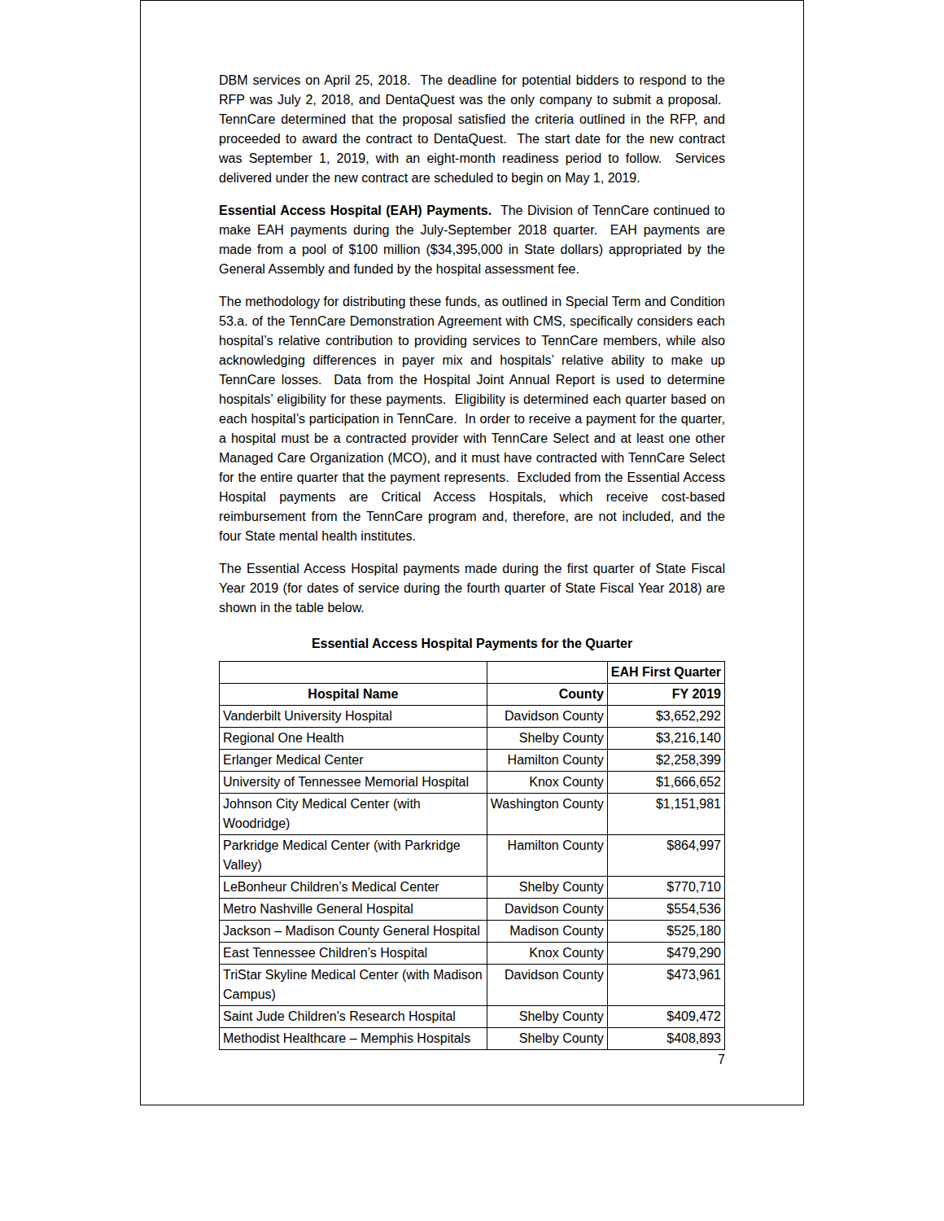DBM services on April 25, 2018. The deadline for potential bidders to respond to the RFP was July 2, 2018, and DentaQuest was the only company to submit a proposal. TennCare determined that the proposal satisfied the criteria outlined in the RFP, and proceeded to award the contract to DentaQuest. The start date for the new contract was September 1, 2019, with an eight-month readiness period to follow. Services delivered under the new contract are scheduled to begin on May 1, 2019.
Essential Access Hospital (EAH) Payments. The Division of TennCare continued to make EAH payments during the July-September 2018 quarter. EAH payments are made from a pool of $100 million ($34,395,000 in State dollars) appropriated by the General Assembly and funded by the hospital assessment fee.
The methodology for distributing these funds, as outlined in Special Term and Condition 53.a. of the TennCare Demonstration Agreement with CMS, specifically considers each hospital’s relative contribution to providing services to TennCare members, while also acknowledging differences in payer mix and hospitals’ relative ability to make up TennCare losses. Data from the Hospital Joint Annual Report is used to determine hospitals’ eligibility for these payments. Eligibility is determined each quarter based on each hospital’s participation in TennCare. In order to receive a payment for the quarter, a hospital must be a contracted provider with TennCare Select and at least one other Managed Care Organization (MCO), and it must have contracted with TennCare Select for the entire quarter that the payment represents. Excluded from the Essential Access Hospital payments are Critical Access Hospitals, which receive cost-based reimbursement from the TennCare program and, therefore, are not included, and the four State mental health institutes.
The Essential Access Hospital payments made during the first quarter of State Fiscal Year 2019 (for dates of service during the fourth quarter of State Fiscal Year 2018) are shown in the table below.
Essential Access Hospital Payments for the Quarter
| | | EAH First Quarter |
| Hospital Name | County | FY 2019 |
| Vanderbilt University Hospital | Davidson County | $3,652,292 |
| Regional One Health | Shelby County | $3,216,140 |
| Erlanger Medical Center | Hamilton County | $2,258,399 |
| University of Tennessee Memorial Hospital | Knox County | $1,666,652 |
| Johnson City Medical Center (with Woodridge) | Washington County | $1,151,981 |
| Parkridge Medical Center (with Parkridge Valley) | Hamilton County | $864,997 |
| LeBonheur Children’s Medical Center | Shelby County | $770,710 |
| Metro Nashville General Hospital | Davidson County | $554,536 |
| Jackson – Madison County General Hospital | Madison County | $525,180 |
| East Tennessee Children’s Hospital | Knox County | $479,290 |
| TriStar Skyline Medical Center (with Madison Campus) | Davidson County | $473,961 |
| Saint Jude Children's Research Hospital | Shelby County | $409,472 |
| Methodist Healthcare – Memphis Hospitals | Shelby County | $408,893 |
7